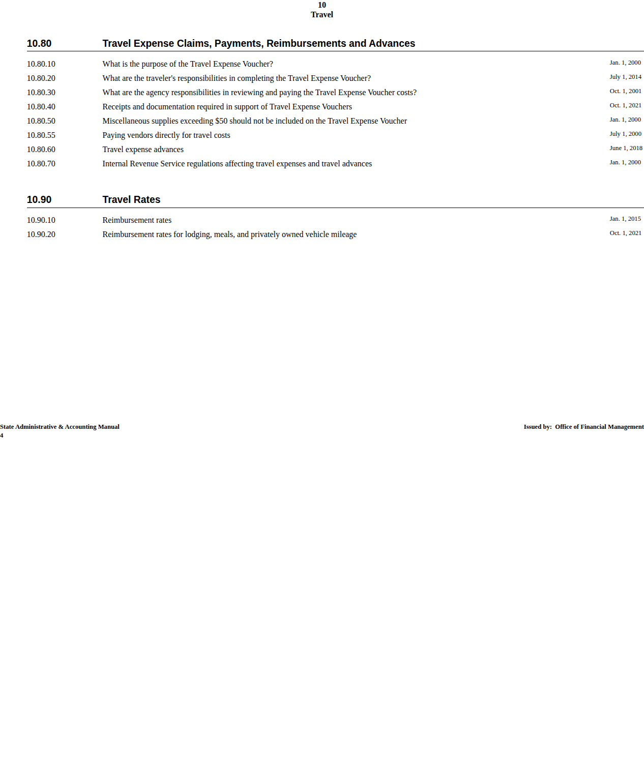10 Travel
10.80 Travel Expense Claims, Payments, Reimbursements and Advances
| 10.80.10 | What is the purpose of the Travel Expense Voucher? | Jan. 1, 2000 |
| 10.80.20 | What are the traveler's responsibilities in completing the Travel Expense Voucher? | July 1, 2014 |
| 10.80.30 | What are the agency responsibilities in reviewing and paying the Travel Expense Voucher costs? | Oct. 1, 2001 |
| 10.80.40 | Receipts and documentation required in support of Travel Expense Vouchers | Oct. 1, 2021 |
| 10.80.50 | Miscellaneous supplies exceeding $50 should not be included on the Travel Expense Voucher | Jan. 1, 2000 |
| 10.80.55 | Paying vendors directly for travel costs | July 1, 2000 |
| 10.80.60 | Travel expense advances | June 1, 2018 |
| 10.80.70 | Internal Revenue Service regulations affecting travel expenses and travel advances | Jan. 1, 2000 |
10.90 Travel Rates
| 10.90.10 | Reimbursement rates | Jan. 1, 2015 |
| 10.90.20 | Reimbursement rates for lodging, meals, and privately owned vehicle mileage | Oct. 1, 2021 |
State Administrative & Accounting Manual Issued by: Office of Financial Management
4